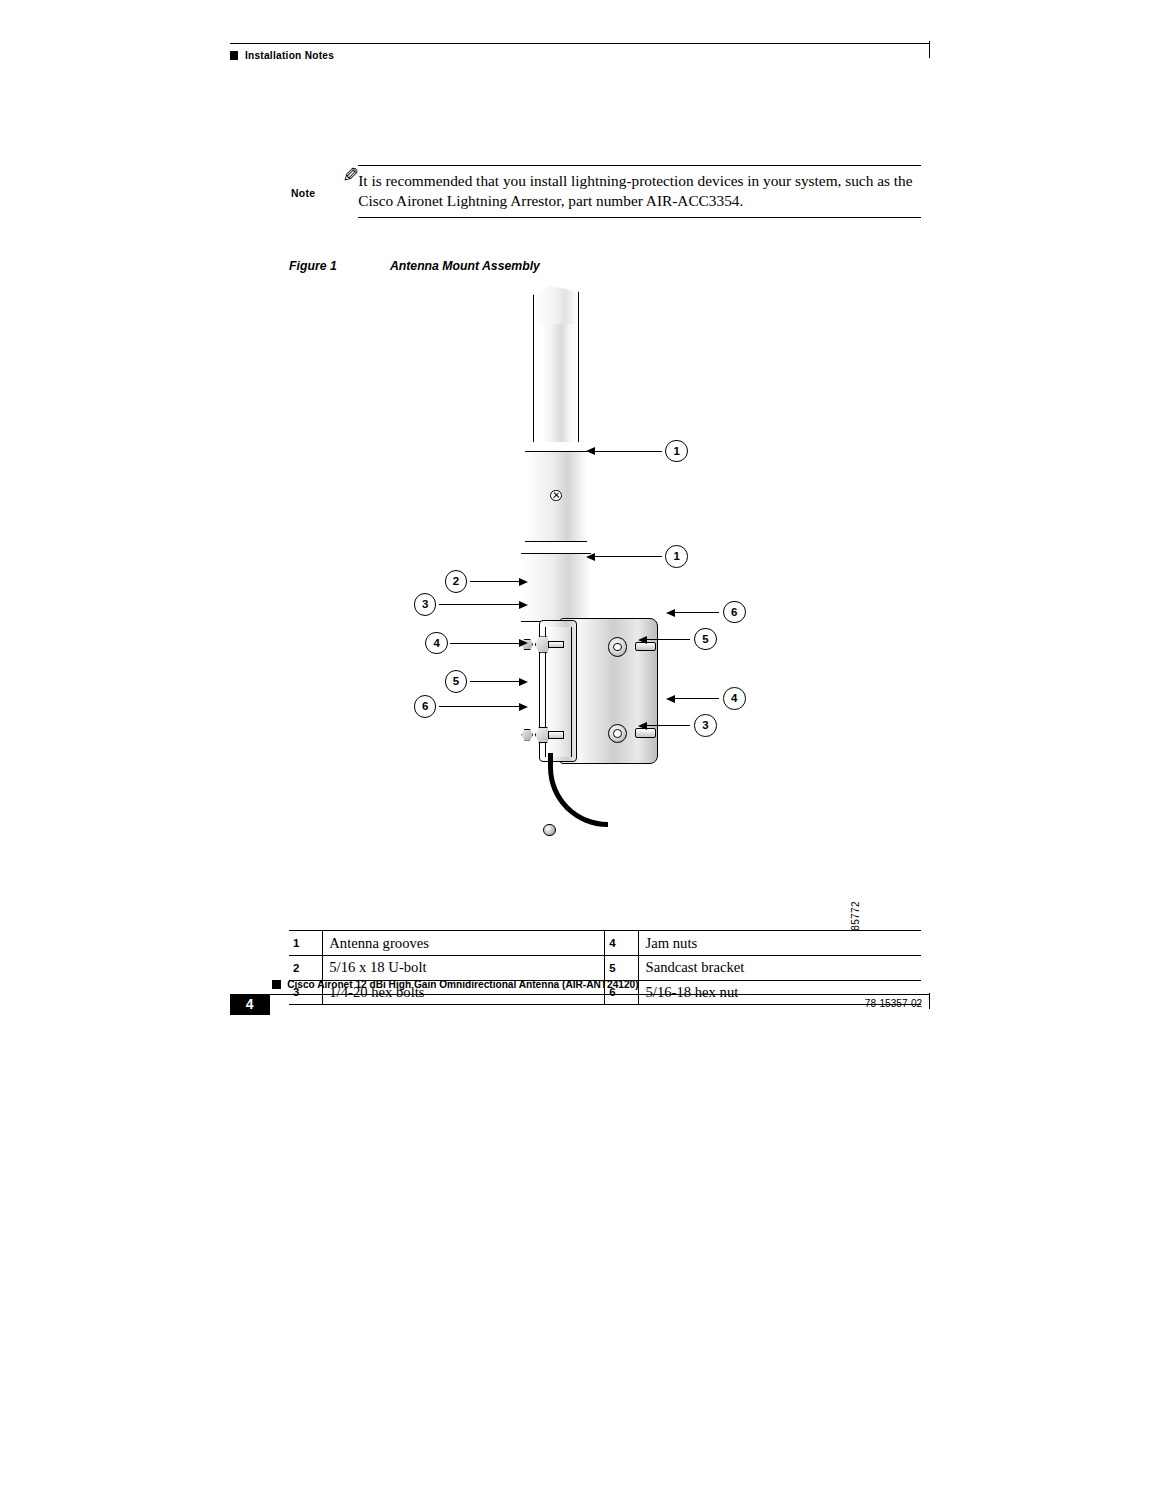Installation Notes
✎ Note
It is recommended that you install lightning-protection devices in your system, such as the Cisco Aironet Lightning Arrestor, part number AIR-ACC3354.
Figure 1 Antenna Mount Assembly
1
1
2
3
4
5
6
6
5
4
3
85772
| 1 | Antenna grooves | 4 | Jam nuts |
| 2 | 5/16 x 18 U-bolt | 5 | Sandcast bracket |
| 3 | 1/4-20 hex bolts | 6 | 5/16-18 hex nut |
Cisco Aironet 12 dBi High Gain Omnidirectional Antenna (AIR-ANT24120)
4
78-15357-02